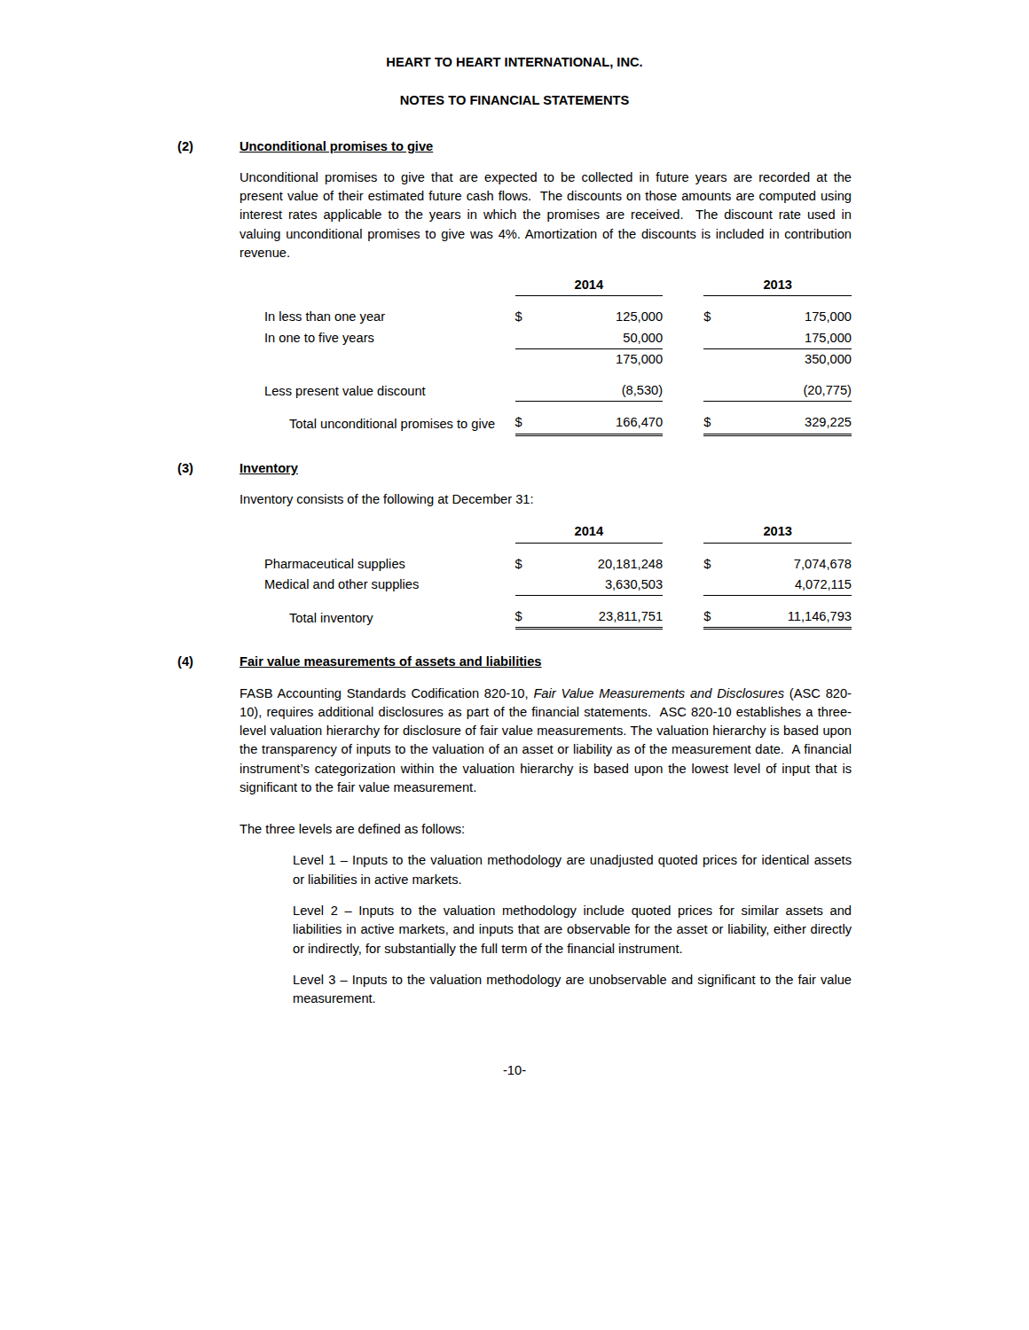HEART TO HEART INTERNATIONAL, INC.
NOTES TO FINANCIAL STATEMENTS
(2)
Unconditional promises to give
Unconditional promises to give that are expected to be collected in future years are recorded at the present value of their estimated future cash flows. The discounts on those amounts are computed using interest rates applicable to the years in which the promises are received. The discount rate used in valuing unconditional promises to give was 4%. Amortization of the discounts is included in contribution revenue.
| | 2014 | | 2013 |
| In less than one year | $ | 125,000 | | $ | 175,000 |
| In one to five years | | 50,000 | | | 175,000 |
| | | 175,000 | | | 350,000 |
| Less present value discount | | (8,530) | | | (20,775) |
| Total unconditional promises to give | $ | 166,470 | | $ | 329,225 |
(3)
Inventory
Inventory consists of the following at December 31:
| | 2014 | | 2013 |
| Pharmaceutical supplies | $ | 20,181,248 | | $ | 7,074,678 |
| Medical and other supplies | | 3,630,503 | | | 4,072,115 |
| Total inventory | $ | 23,811,751 | | $ | 11,146,793 |
(4)
Fair value measurements of assets and liabilities
FASB Accounting Standards Codification 820-10, Fair Value Measurements and Disclosures (ASC 820-10), requires additional disclosures as part of the financial statements. ASC 820-10 establishes a three-level valuation hierarchy for disclosure of fair value measurements. The valuation hierarchy is based upon the transparency of inputs to the valuation of an asset or liability as of the measurement date. A financial instrument’s categorization within the valuation hierarchy is based upon the lowest level of input that is significant to the fair value measurement.
The three levels are defined as follows:
Level 1 – Inputs to the valuation methodology are unadjusted quoted prices for identical assets or liabilities in active markets.
Level 2 – Inputs to the valuation methodology include quoted prices for similar assets and liabilities in active markets, and inputs that are observable for the asset or liability, either directly or indirectly, for substantially the full term of the financial instrument.
Level 3 – Inputs to the valuation methodology are unobservable and significant to the fair value measurement.
-10-